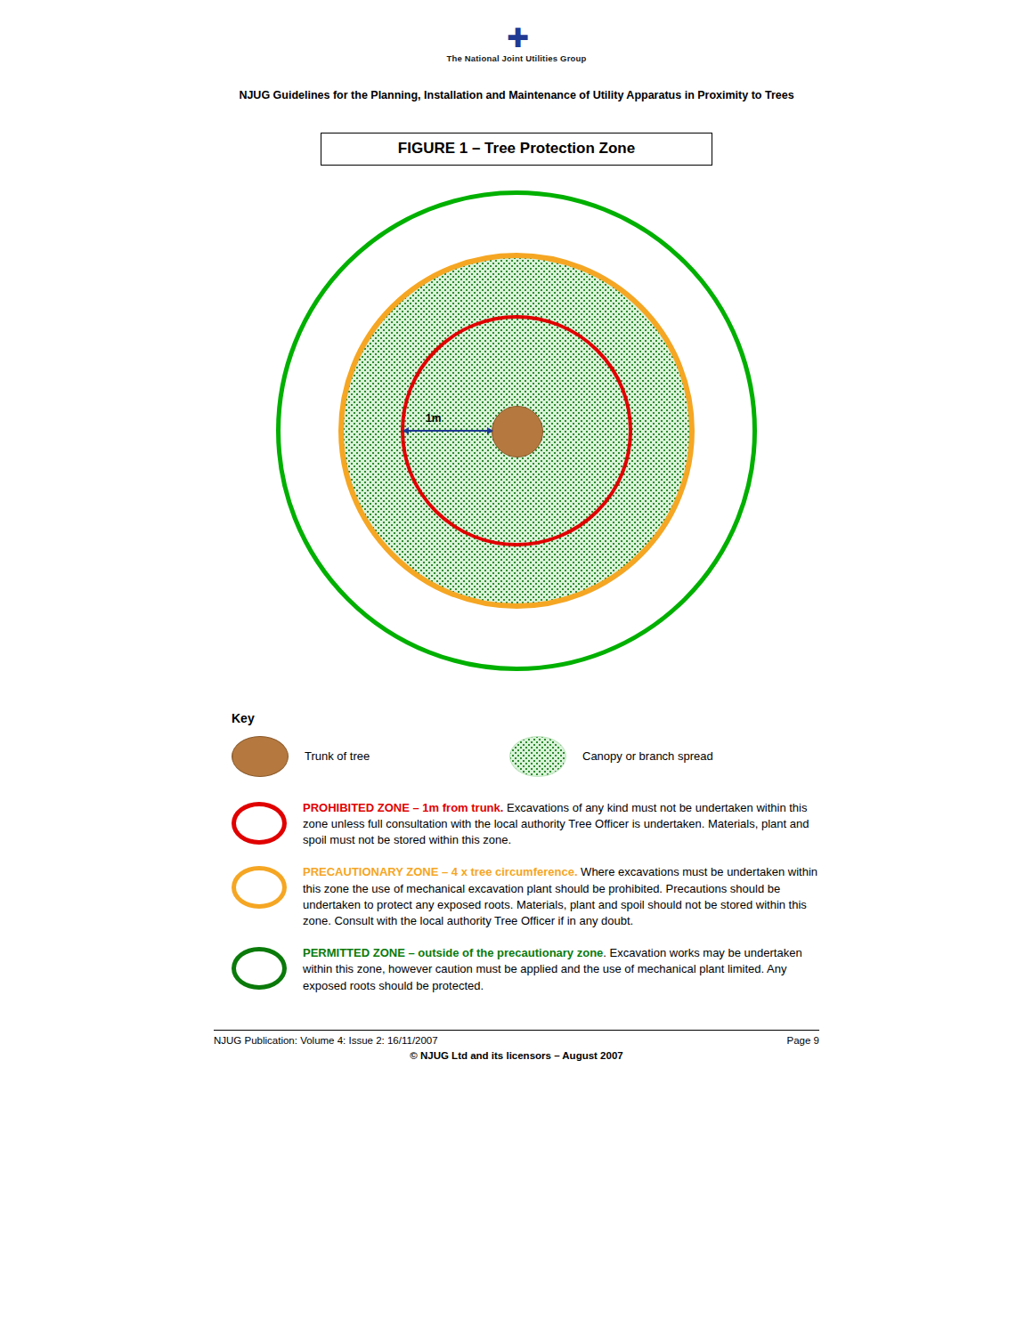✚
The National Joint Utilities Group
NJUG Guidelines for the Planning, Installation and Maintenance of Utility Apparatus in Proximity to Trees
FIGURE 1 – Tree Protection Zone
1m
Key
Trunk of tree
Canopy or branch spread
PROHIBITED ZONE – 1m from trunk. Excavations of any kind must not be undertaken within this zone unless full consultation with the local authority Tree Officer is undertaken. Materials, plant and spoil must not be stored within this zone.
PRECAUTIONARY ZONE – 4 x tree circumference. Where excavations must be undertaken within this zone the use of mechanical excavation plant should be prohibited. Precautions should be undertaken to protect any exposed roots. Materials, plant and spoil should not be stored within this zone. Consult with the local authority Tree Officer if in any doubt.
PERMITTED ZONE – outside of the precautionary zone. Excavation works may be undertaken within this zone, however caution must be applied and the use of mechanical plant limited. Any exposed roots should be protected.
NJUG Publication: Volume 4: Issue 2: 16/11/2007
Page 9
© NJUG Ltd and its licensors – August 2007